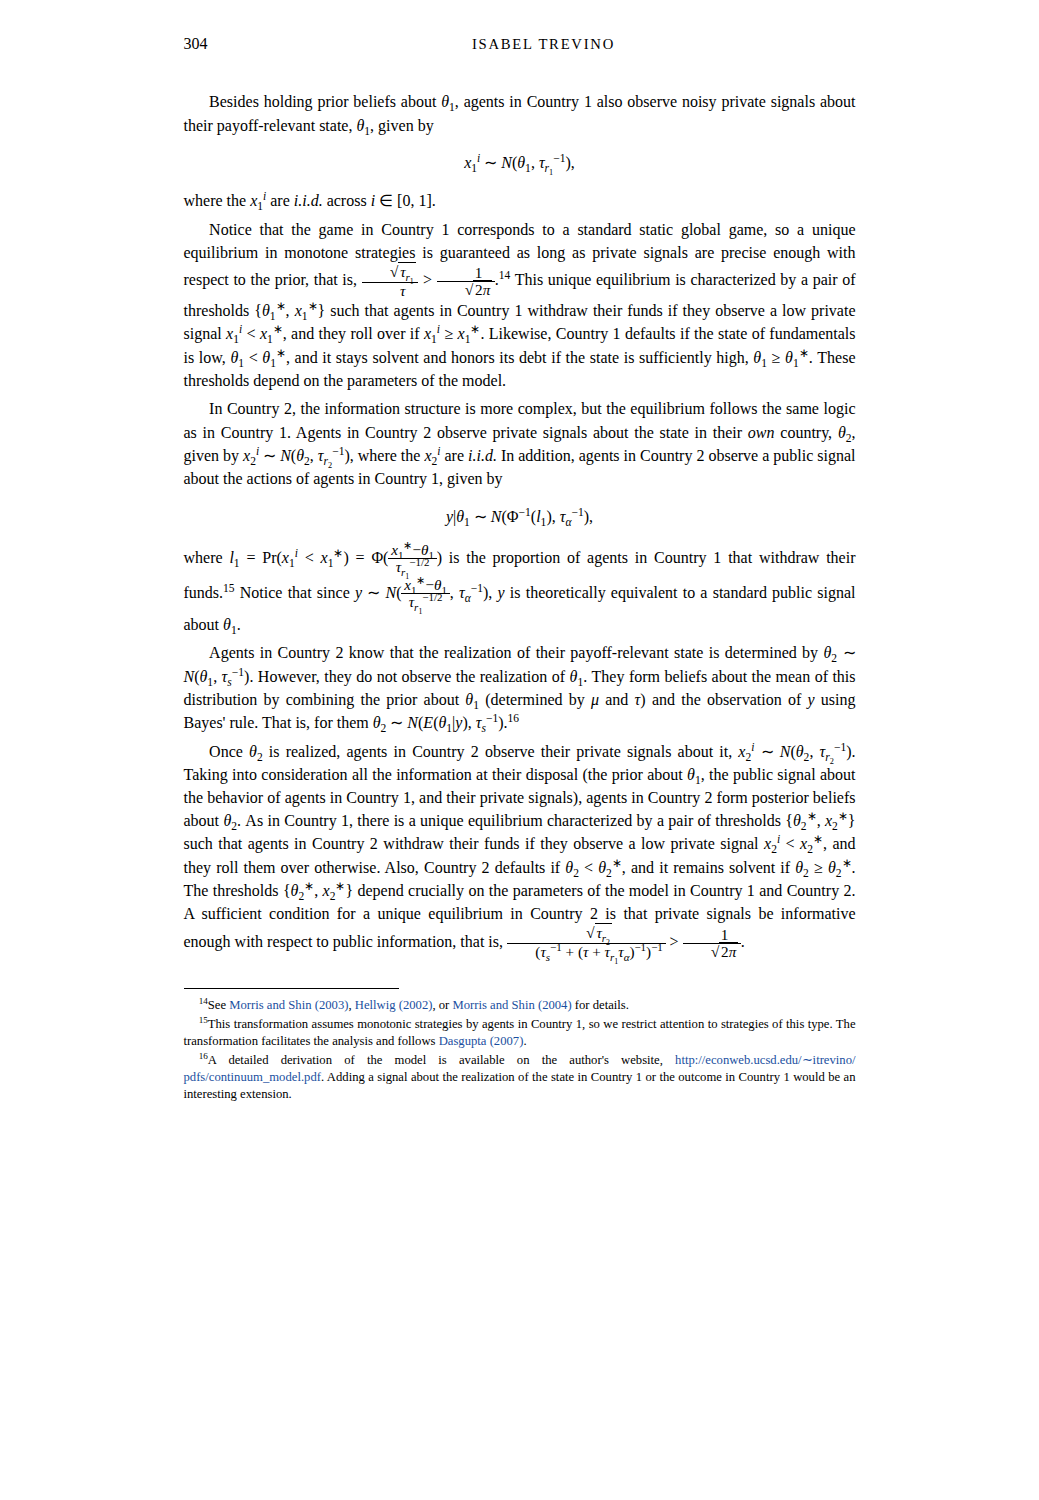304 Isabel Trevino
Besides holding prior beliefs about θ1, agents in Country 1 also observe noisy private signals about their payoff-relevant state, θ1, given by
x1i ∼ N(θ1, τr1−1),
where the x1i are i.i.d. across i ∈ [0, 1].
Notice that the game in Country 1 corresponds to a standard static global game, so a unique equilibrium in monotone strategies is guaranteed as long as private signals are precise enough with respect to the prior, that is, √τr1 τ > 1√2π.14 This unique equilibrium is characterized by a pair of thresholds {θ1∗, x1∗} such that agents in Country 1 withdraw their funds if they observe a low private signal x1i < x1∗, and they roll over if x1i ≥ x1∗. Likewise, Country 1 defaults if the state of fundamentals is low, θ1 < θ1∗, and it stays solvent and honors its debt if the state is sufficiently high, θ1 ≥ θ1∗. These thresholds depend on the parameters of the model.
In Country 2, the information structure is more complex, but the equilibrium follows the same logic as in Country 1. Agents in Country 2 observe private signals about the state in their own country, θ2, given by x2i ∼ N(θ2, τr2−1), where the x2i are i.i.d. In addition, agents in Country 2 observe a public signal about the actions of agents in Country 1, given by
y|θ1 ∼ N(Φ−1(l1), τα−1),
where l1 = Pr(x1i < x1∗) = Φ(x1∗−θ1 τr1−1/2) is the proportion of agents in Country 1 that withdraw their funds.15 Notice that since y ∼ N(x1∗−θ1 τr1−1/2, τα−1), y is theoretically equivalent to a standard public signal about θ1.
Agents in Country 2 know that the realization of their payoff-relevant state is determined by θ2 ∼ N(θ1, τs−1). However, they do not observe the realization of θ1. They form beliefs about the mean of this distribution by combining the prior about θ1 (determined by μ and τ) and the observation of y using Bayes' rule. That is, for them θ2 ∼ N(E(θ1|y), τs−1).16
Once θ2 is realized, agents in Country 2 observe their private signals about it, x2i ∼ N(θ2, τr2−1). Taking into consideration all the information at their disposal (the prior about θ1, the public signal about the behavior of agents in Country 1, and their private signals), agents in Country 2 form posterior beliefs about θ2. As in Country 1, there is a unique equilibrium characterized by a pair of thresholds {θ2∗, x2∗} such that agents in Country 2 withdraw their funds if they observe a low private signal x2i < x2∗, and they roll them over otherwise. Also, Country 2 defaults if θ2 < θ2∗, and it remains solvent if θ2 ≥ θ2∗. The thresholds {θ2∗, x2∗} depend crucially on the parameters of the model in Country 1 and Country 2. A sufficient condition for a unique equilibrium in Country 2 is that private signals be informative enough with respect to public information, that is, √τr2(τs−1 + (τ + τr1τα)−1)−1 > 1√2π.
14See Morris and Shin (2003), Hellwig (2002), or Morris and Shin (2004) for details.
15This transformation assumes monotonic strategies by agents in Country 1, so we restrict attention to strategies of this type. The transformation facilitates the analysis and follows Dasgupta (2007).
16A detailed derivation of the model is available on the author's website, http://econweb.ucsd.edu/∼itrevino/ pdfs/continuum_model.pdf. Adding a signal about the realization of the state in Country 1 or the outcome in Country 1 would be an interesting extension.